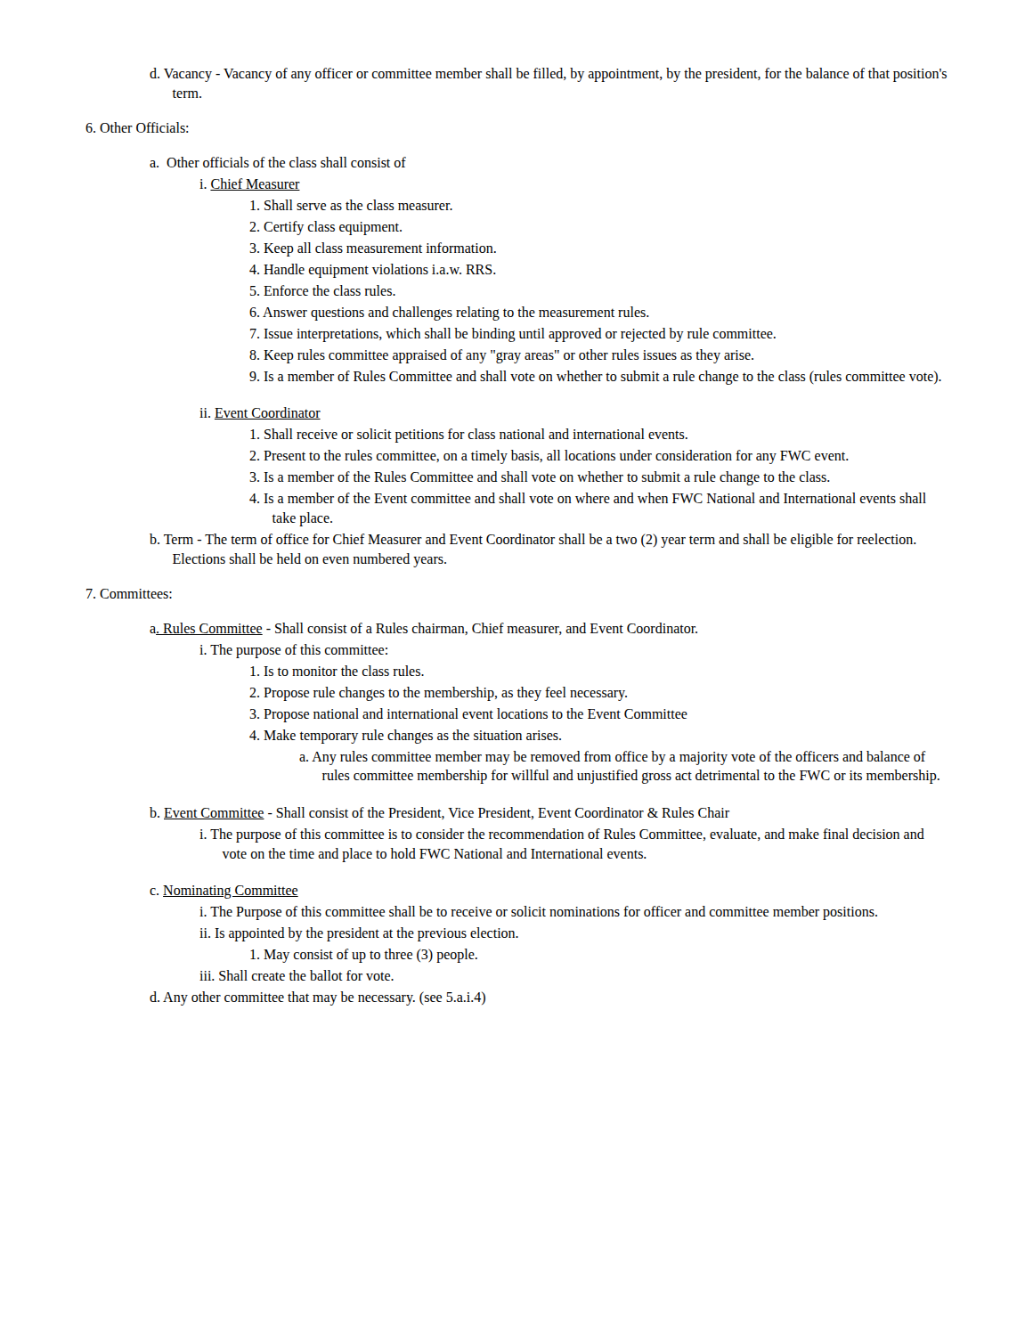d. Vacancy - Vacancy of any officer or committee member shall be filled, by appointment, by the president, for the balance of that position's term.
6. Other Officials:
a. Other officials of the class shall consist of
i. Chief Measurer
1. Shall serve as the class measurer.
2. Certify class equipment.
3. Keep all class measurement information.
4. Handle equipment violations i.a.w. RRS.
5. Enforce the class rules.
6. Answer questions and challenges relating to the measurement rules.
7. Issue interpretations, which shall be binding until approved or rejected by rule committee.
8. Keep rules committee appraised of any "gray areas" or other rules issues as they arise.
9. Is a member of Rules Committee and shall vote on whether to submit a rule change to the class (rules committee vote).
ii. Event Coordinator
1. Shall receive or solicit petitions for class national and international events.
2. Present to the rules committee, on a timely basis, all locations under consideration for any FWC event.
3. Is a member of the Rules Committee and shall vote on whether to submit a rule change to the class.
4. Is a member of the Event committee and shall vote on where and when FWC National and International events shall take place.
b. Term - The term of office for Chief Measurer and Event Coordinator shall be a two (2) year term and shall be eligible for reelection. Elections shall be held on even numbered years.
7. Committees:
a. Rules Committee - Shall consist of a Rules chairman, Chief measurer, and Event Coordinator.
i. The purpose of this committee:
1. Is to monitor the class rules.
2. Propose rule changes to the membership, as they feel necessary.
3. Propose national and international event locations to the Event Committee
4. Make temporary rule changes as the situation arises.
a. Any rules committee member may be removed from office by a majority vote of the officers and balance of rules committee membership for willful and unjustified gross act detrimental to the FWC or its membership.
b. Event Committee - Shall consist of the President, Vice President, Event Coordinator & Rules Chair
i. The purpose of this committee is to consider the recommendation of Rules Committee, evaluate, and make final decision and vote on the time and place to hold FWC National and International events.
c. Nominating Committee
i. The Purpose of this committee shall be to receive or solicit nominations for officer and committee member positions.
ii. Is appointed by the president at the previous election.
1. May consist of up to three (3) people.
iii. Shall create the ballot for vote.
d. Any other committee that may be necessary. (see 5.a.i.4)